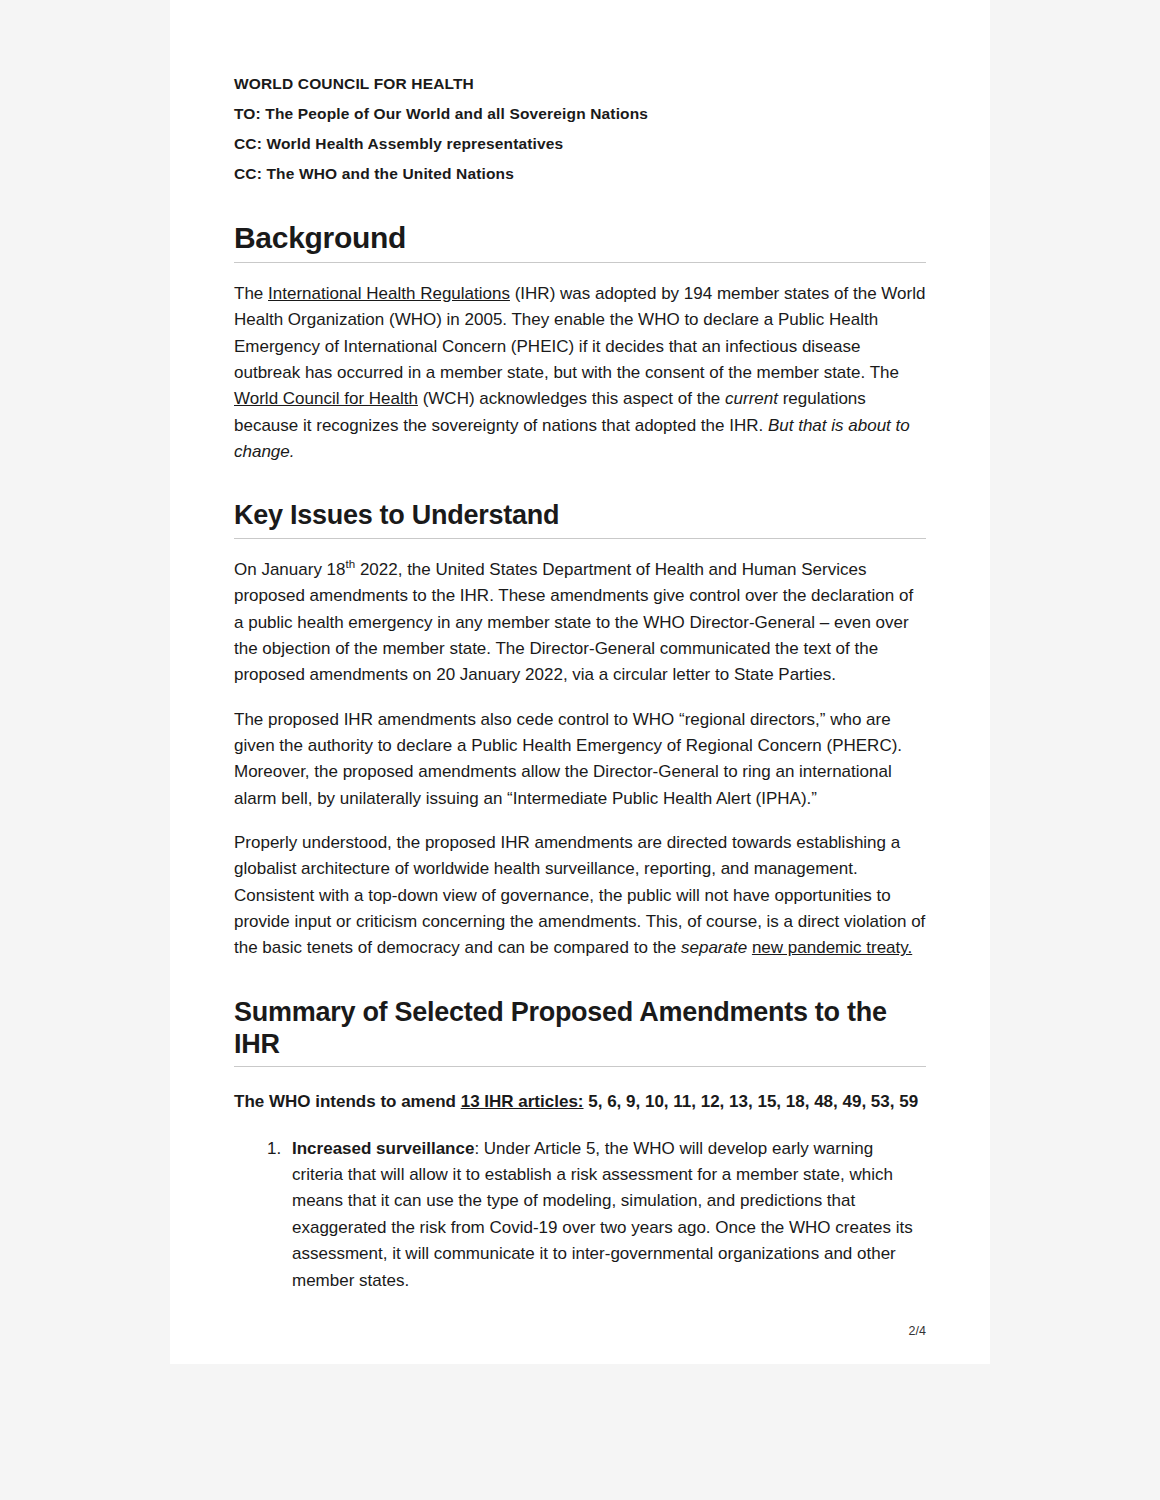WORLD COUNCIL FOR HEALTH
TO: The People of Our World and all Sovereign Nations
CC: World Health Assembly representatives
CC: The WHO and the United Nations
Background
The International Health Regulations (IHR) was adopted by 194 member states of the World Health Organization (WHO) in 2005. They enable the WHO to declare a Public Health Emergency of International Concern (PHEIC) if it decides that an infectious disease outbreak has occurred in a member state, but with the consent of the member state. The World Council for Health (WCH) acknowledges this aspect of the current regulations because it recognizes the sovereignty of nations that adopted the IHR. But that is about to change.
Key Issues to Understand
On January 18th 2022, the United States Department of Health and Human Services proposed amendments to the IHR. These amendments give control over the declaration of a public health emergency in any member state to the WHO Director-General – even over the objection of the member state. The Director-General communicated the text of the proposed amendments on 20 January 2022, via a circular letter to State Parties.
The proposed IHR amendments also cede control to WHO “regional directors,” who are given the authority to declare a Public Health Emergency of Regional Concern (PHERC). Moreover, the proposed amendments allow the Director-General to ring an international alarm bell, by unilaterally issuing an “Intermediate Public Health Alert (IPHA).”
Properly understood, the proposed IHR amendments are directed towards establishing a globalist architecture of worldwide health surveillance, reporting, and management. Consistent with a top-down view of governance, the public will not have opportunities to provide input or criticism concerning the amendments. This, of course, is a direct violation of the basic tenets of democracy and can be compared to the separate new pandemic treaty.
Summary of Selected Proposed Amendments to the IHR
The WHO intends to amend 13 IHR articles: 5, 6, 9, 10, 11, 12, 13, 15, 18, 48, 49, 53, 59
Increased surveillance: Under Article 5, the WHO will develop early warning criteria that will allow it to establish a risk assessment for a member state, which means that it can use the type of modeling, simulation, and predictions that exaggerated the risk from Covid-19 over two years ago. Once the WHO creates its assessment, it will communicate it to inter-governmental organizations and other member states.
2/4